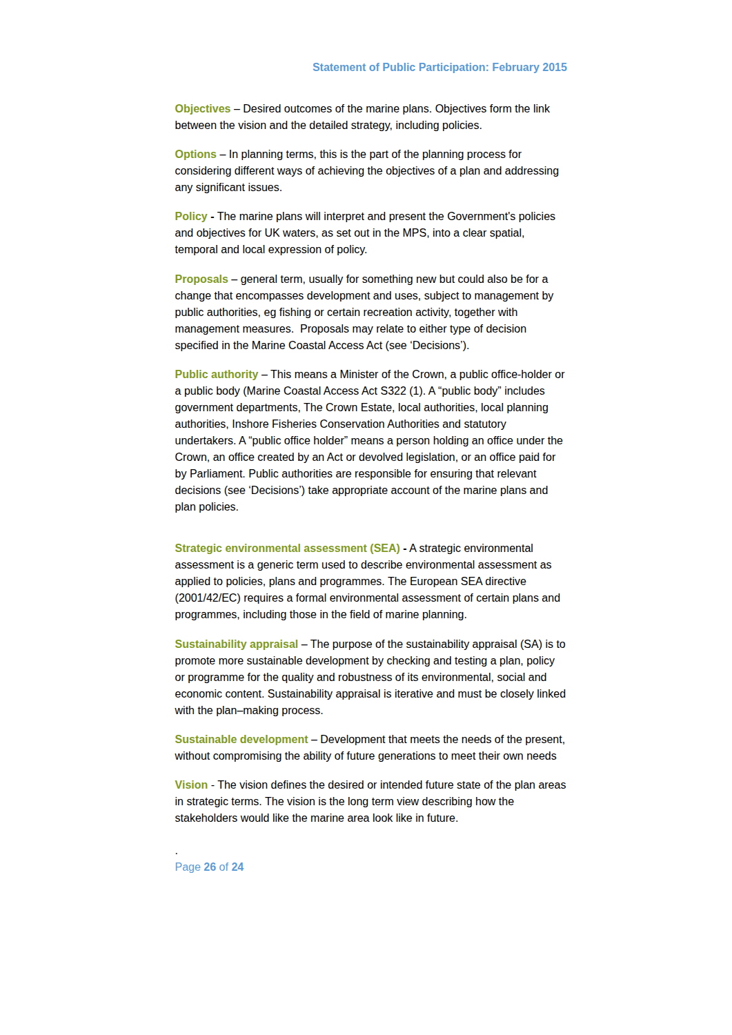Statement of Public Participation: February 2015
Objectives – Desired outcomes of the marine plans. Objectives form the link between the vision and the detailed strategy, including policies.
Options – In planning terms, this is the part of the planning process for considering different ways of achieving the objectives of a plan and addressing any significant issues.
Policy - The marine plans will interpret and present the Government's policies and objectives for UK waters, as set out in the MPS, into a clear spatial, temporal and local expression of policy.
Proposals – general term, usually for something new but could also be for a change that encompasses development and uses, subject to management by public authorities, eg fishing or certain recreation activity, together with management measures. Proposals may relate to either type of decision specified in the Marine Coastal Access Act (see ‘Decisions’).
Public authority – This means a Minister of the Crown, a public office-holder or a public body (Marine Coastal Access Act S322 (1). A “public body” includes government departments, The Crown Estate, local authorities, local planning authorities, Inshore Fisheries Conservation Authorities and statutory undertakers. A “public office holder” means a person holding an office under the Crown, an office created by an Act or devolved legislation, or an office paid for by Parliament. Public authorities are responsible for ensuring that relevant decisions (see ‘Decisions’) take appropriate account of the marine plans and plan policies.
Strategic environmental assessment (SEA) - A strategic environmental assessment is a generic term used to describe environmental assessment as applied to policies, plans and programmes. The European SEA directive (2001/42/EC) requires a formal environmental assessment of certain plans and programmes, including those in the field of marine planning.
Sustainability appraisal – The purpose of the sustainability appraisal (SA) is to promote more sustainable development by checking and testing a plan, policy or programme for the quality and robustness of its environmental, social and economic content. Sustainability appraisal is iterative and must be closely linked with the plan–making process.
Sustainable development – Development that meets the needs of the present, without compromising the ability of future generations to meet their own needs
Vision - The vision defines the desired or intended future state of the plan areas in strategic terms. The vision is the long term view describing how the stakeholders would like the marine area look like in future.
.
Page 26 of 24